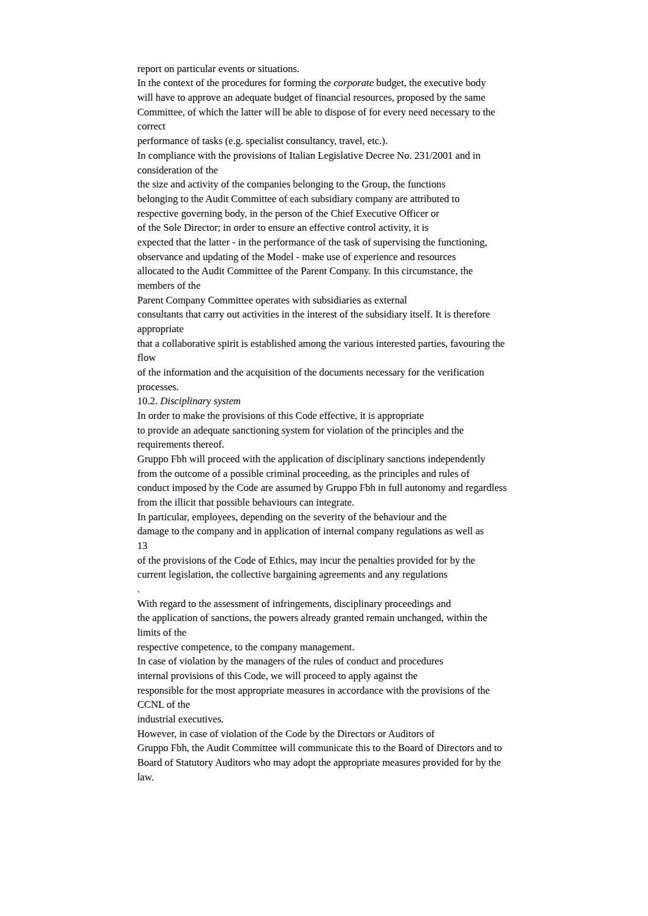report on particular events or situations.
In the context of the procedures for forming the corporate budget, the executive body
will have to approve an adequate budget of financial resources, proposed by the same
Committee, of which the latter will be able to dispose of for every need necessary to the correct
performance of tasks (e.g. specialist consultancy, travel, etc.).
In compliance with the provisions of Italian Legislative Decree No. 231/2001 and in consideration of the
the size and activity of the companies belonging to the Group, the functions
belonging to the Audit Committee of each subsidiary company are attributed to
respective governing body, in the person of the Chief Executive Officer or
of the Sole Director; in order to ensure an effective control activity, it is
expected that the latter - in the performance of the task of supervising the functioning,
observance and updating of the Model - make use of experience and resources
allocated to the Audit Committee of the Parent Company. In this circumstance, the members of the
Parent Company Committee operates with subsidiaries as external
consultants that carry out activities in the interest of the subsidiary itself. It is therefore appropriate
that a collaborative spirit is established among the various interested parties, favouring the flow
of the information and the acquisition of the documents necessary for the verification processes.
10.2. Disciplinary system
In order to make the provisions of this Code effective, it is appropriate
to provide an adequate sanctioning system for violation of the principles and the
requirements thereof.
Gruppo Fbh will proceed with the application of disciplinary sanctions independently
from the outcome of a possible criminal proceeding, as the principles and rules of
conduct imposed by the Code are assumed by Gruppo Fbh in full autonomy and regardless
from the illicit that possible behaviours can integrate.
In particular, employees, depending on the severity of the behaviour and the
damage to the company and in application of internal company regulations as well as
13
of the provisions of the Code of Ethics, may incur the penalties provided for by the
current legislation, the collective bargaining agreements and any regulations
.
With regard to the assessment of infringements, disciplinary proceedings and
the application of sanctions, the powers already granted remain unchanged, within the limits of the
respective competence, to the company management.
In case of violation by the managers of the rules of conduct and procedures
internal provisions of this Code, we will proceed to apply against the
responsible for the most appropriate measures in accordance with the provisions of the CCNL of the
industrial executives.
However, in case of violation of the Code by the Directors or Auditors of
Gruppo Fbh, the Audit Committee will communicate this to the Board of Directors and to
Board of Statutory Auditors who may adopt the appropriate measures provided for by the
law.